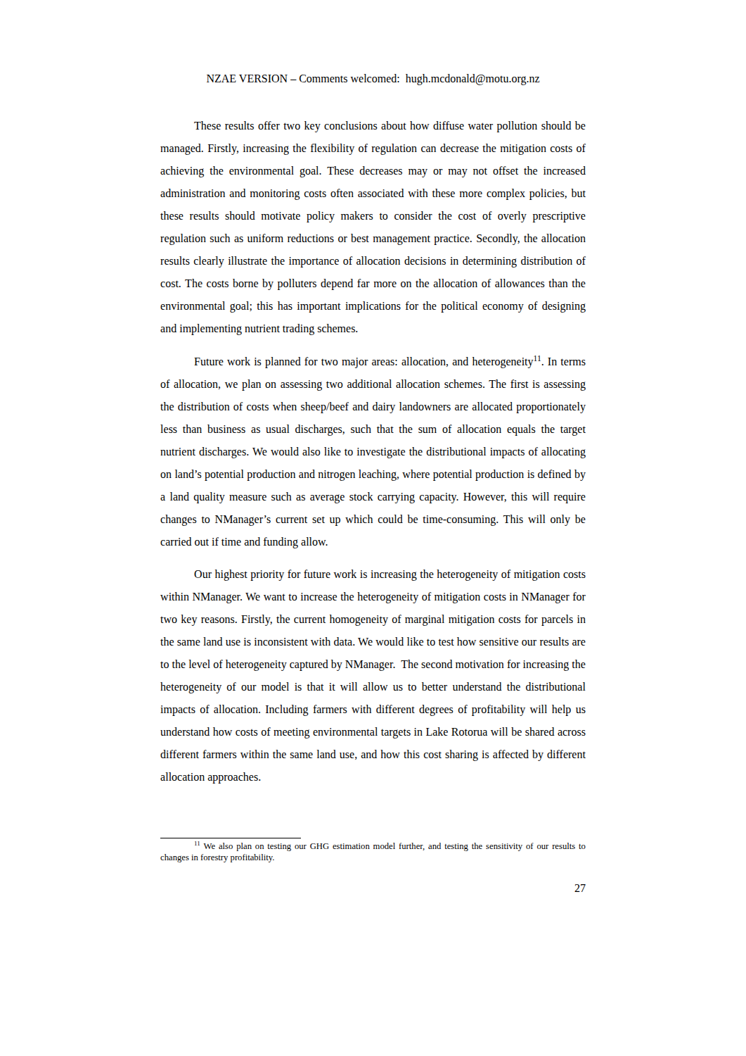NZAE VERSION – Comments welcomed: hugh.mcdonald@motu.org.nz
These results offer two key conclusions about how diffuse water pollution should be managed. Firstly, increasing the flexibility of regulation can decrease the mitigation costs of achieving the environmental goal. These decreases may or may not offset the increased administration and monitoring costs often associated with these more complex policies, but these results should motivate policy makers to consider the cost of overly prescriptive regulation such as uniform reductions or best management practice. Secondly, the allocation results clearly illustrate the importance of allocation decisions in determining distribution of cost. The costs borne by polluters depend far more on the allocation of allowances than the environmental goal; this has important implications for the political economy of designing and implementing nutrient trading schemes.
Future work is planned for two major areas: allocation, and heterogeneity11. In terms of allocation, we plan on assessing two additional allocation schemes. The first is assessing the distribution of costs when sheep/beef and dairy landowners are allocated proportionately less than business as usual discharges, such that the sum of allocation equals the target nutrient discharges. We would also like to investigate the distributional impacts of allocating on land’s potential production and nitrogen leaching, where potential production is defined by a land quality measure such as average stock carrying capacity. However, this will require changes to NManager’s current set up which could be time-consuming. This will only be carried out if time and funding allow.
Our highest priority for future work is increasing the heterogeneity of mitigation costs within NManager. We want to increase the heterogeneity of mitigation costs in NManager for two key reasons. Firstly, the current homogeneity of marginal mitigation costs for parcels in the same land use is inconsistent with data. We would like to test how sensitive our results are to the level of heterogeneity captured by NManager. The second motivation for increasing the heterogeneity of our model is that it will allow us to better understand the distributional impacts of allocation. Including farmers with different degrees of profitability will help us understand how costs of meeting environmental targets in Lake Rotorua will be shared across different farmers within the same land use, and how this cost sharing is affected by different allocation approaches.
11 We also plan on testing our GHG estimation model further, and testing the sensitivity of our results to changes in forestry profitability.
27